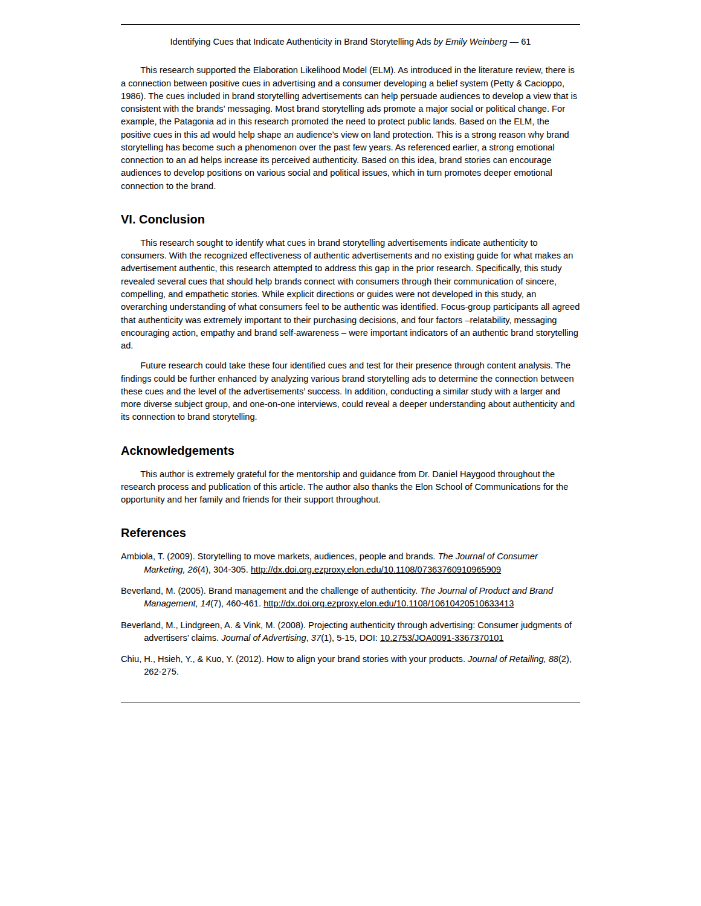Identifying Cues that Indicate Authenticity in Brand Storytelling Ads by Emily Weinberg — 61
This research supported the Elaboration Likelihood Model (ELM). As introduced in the literature review, there is a connection between positive cues in advertising and a consumer developing a belief system (Petty & Cacioppo, 1986). The cues included in brand storytelling advertisements can help persuade audiences to develop a view that is consistent with the brands’ messaging. Most brand storytelling ads promote a major social or political change. For example, the Patagonia ad in this research promoted the need to protect public lands. Based on the ELM, the positive cues in this ad would help shape an audience’s view on land protection. This is a strong reason why brand storytelling has become such a phenomenon over the past few years. As referenced earlier, a strong emotional connection to an ad helps increase its perceived authenticity. Based on this idea, brand stories can encourage audiences to develop positions on various social and political issues, which in turn promotes deeper emotional connection to the brand.
VI. Conclusion
This research sought to identify what cues in brand storytelling advertisements indicate authenticity to consumers. With the recognized effectiveness of authentic advertisements and no existing guide for what makes an advertisement authentic, this research attempted to address this gap in the prior research. Specifically, this study revealed several cues that should help brands connect with consumers through their communication of sincere, compelling, and empathetic stories. While explicit directions or guides were not developed in this study, an overarching understanding of what consumers feel to be authentic was identified. Focus-group participants all agreed that authenticity was extremely important to their purchasing decisions, and four factors –relatability, messaging encouraging action, empathy and brand self-awareness – were important indicators of an authentic brand storytelling ad.
Future research could take these four identified cues and test for their presence through content analysis. The findings could be further enhanced by analyzing various brand storytelling ads to determine the connection between these cues and the level of the advertisements’ success. In addition, conducting a similar study with a larger and more diverse subject group, and one-on-one interviews, could reveal a deeper understanding about authenticity and its connection to brand storytelling.
Acknowledgements
This author is extremely grateful for the mentorship and guidance from Dr. Daniel Haygood throughout the research process and publication of this article. The author also thanks the Elon School of Communications for the opportunity and her family and friends for their support throughout.
References
Ambiola, T. (2009). Storytelling to move markets, audiences, people and brands. The Journal of Consumer Marketing, 26(4), 304-305. http://dx.doi.org.ezproxy.elon.edu/10.1108/07363760910965909
Beverland, M. (2005). Brand management and the challenge of authenticity. The Journal of Product and Brand Management, 14(7), 460-461. http://dx.doi.org.ezproxy.elon.edu/10.1108/10610420510633413
Beverland, M., Lindgreen, A. & Vink, M. (2008). Projecting authenticity through advertising: Consumer judgments of advertisers’ claims. Journal of Advertising, 37(1), 5-15, DOI: 10.2753/JOA0091-3367370101
Chiu, H., Hsieh, Y., & Kuo, Y. (2012). How to align your brand stories with your products. Journal of Retailing, 88(2), 262-275.